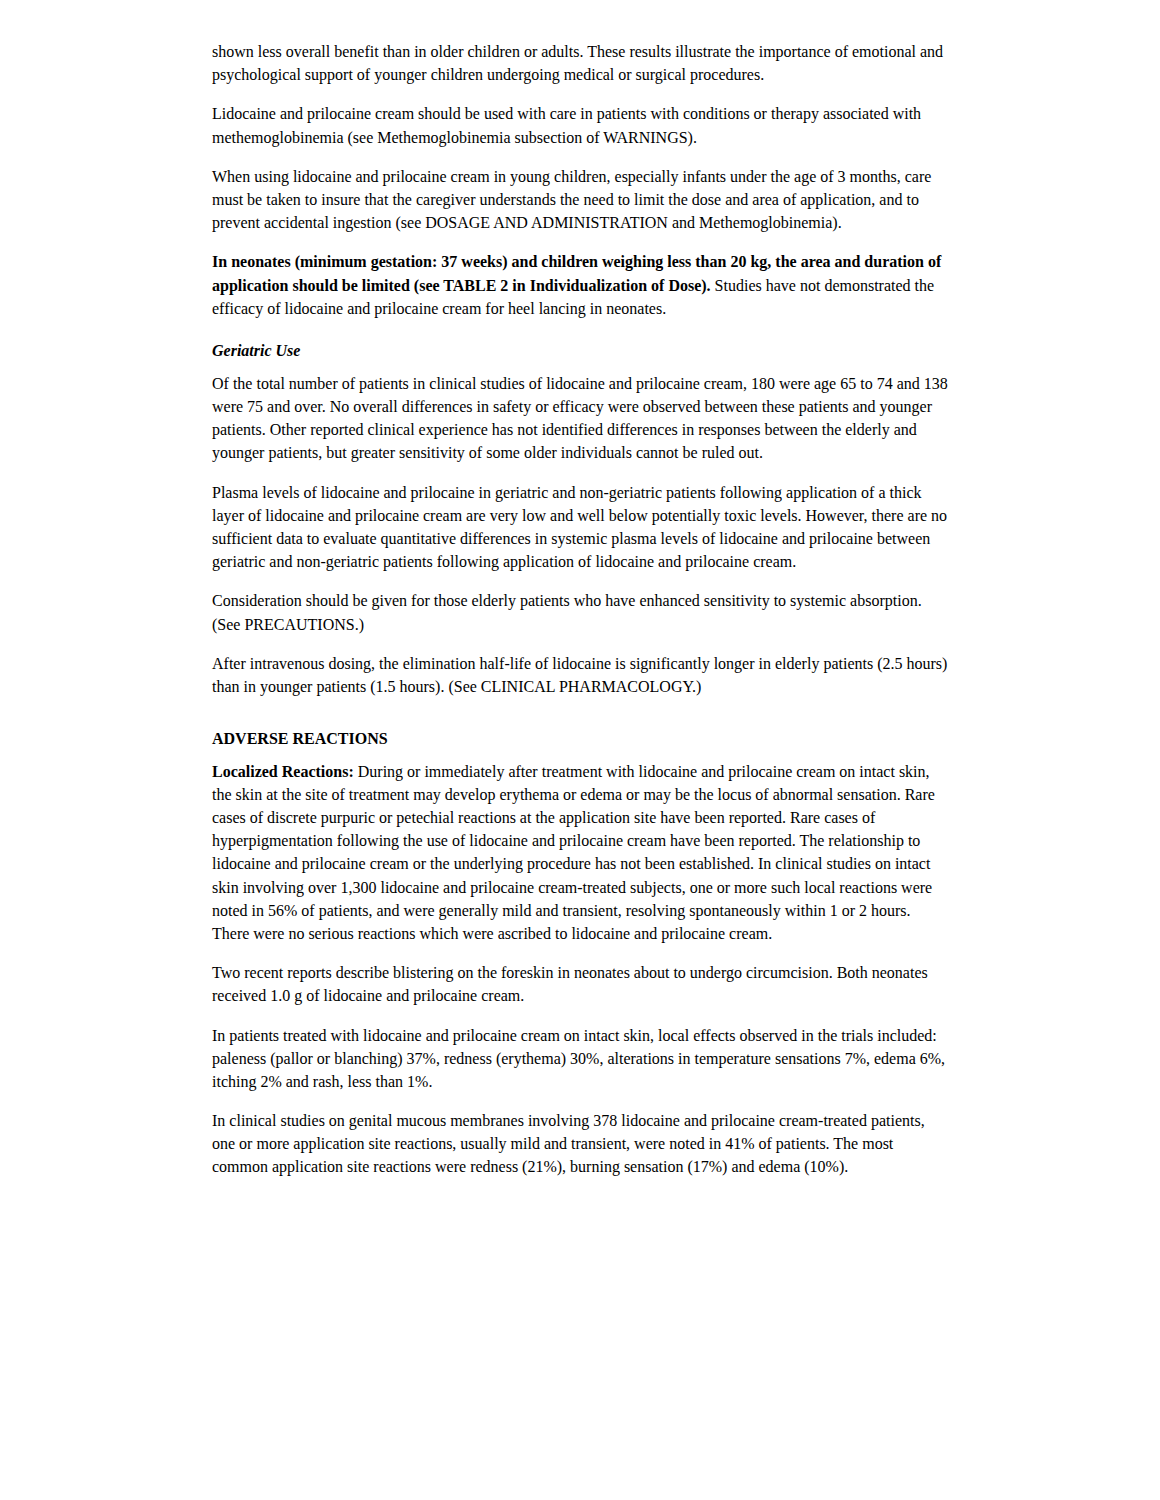shown less overall benefit than in older children or adults. These results illustrate the importance of emotional and psychological support of younger children undergoing medical or surgical procedures.
Lidocaine and prilocaine cream should be used with care in patients with conditions or therapy associated with methemoglobinemia (see Methemoglobinemia subsection of WARNINGS).
When using lidocaine and prilocaine cream in young children, especially infants under the age of 3 months, care must be taken to insure that the caregiver understands the need to limit the dose and area of application, and to prevent accidental ingestion (see DOSAGE AND ADMINISTRATION and Methemoglobinemia).
In neonates (minimum gestation: 37 weeks) and children weighing less than 20 kg, the area and duration of application should be limited (see TABLE 2 in Individualization of Dose). Studies have not demonstrated the efficacy of lidocaine and prilocaine cream for heel lancing in neonates.
Geriatric Use
Of the total number of patients in clinical studies of lidocaine and prilocaine cream, 180 were age 65 to 74 and 138 were 75 and over. No overall differences in safety or efficacy were observed between these patients and younger patients. Other reported clinical experience has not identified differences in responses between the elderly and younger patients, but greater sensitivity of some older individuals cannot be ruled out.
Plasma levels of lidocaine and prilocaine in geriatric and non-geriatric patients following application of a thick layer of lidocaine and prilocaine cream are very low and well below potentially toxic levels. However, there are no sufficient data to evaluate quantitative differences in systemic plasma levels of lidocaine and prilocaine between geriatric and non-geriatric patients following application of lidocaine and prilocaine cream.
Consideration should be given for those elderly patients who have enhanced sensitivity to systemic absorption. (See PRECAUTIONS.)
After intravenous dosing, the elimination half-life of lidocaine is significantly longer in elderly patients (2.5 hours) than in younger patients (1.5 hours). (See CLINICAL PHARMACOLOGY.)
ADVERSE REACTIONS
Localized Reactions: During or immediately after treatment with lidocaine and prilocaine cream on intact skin, the skin at the site of treatment may develop erythema or edema or may be the locus of abnormal sensation. Rare cases of discrete purpuric or petechial reactions at the application site have been reported. Rare cases of hyperpigmentation following the use of lidocaine and prilocaine cream have been reported. The relationship to lidocaine and prilocaine cream or the underlying procedure has not been established. In clinical studies on intact skin involving over 1,300 lidocaine and prilocaine cream-treated subjects, one or more such local reactions were noted in 56% of patients, and were generally mild and transient, resolving spontaneously within 1 or 2 hours. There were no serious reactions which were ascribed to lidocaine and prilocaine cream.
Two recent reports describe blistering on the foreskin in neonates about to undergo circumcision. Both neonates received 1.0 g of lidocaine and prilocaine cream.
In patients treated with lidocaine and prilocaine cream on intact skin, local effects observed in the trials included: paleness (pallor or blanching) 37%, redness (erythema) 30%, alterations in temperature sensations 7%, edema 6%, itching 2% and rash, less than 1%.
In clinical studies on genital mucous membranes involving 378 lidocaine and prilocaine cream-treated patients, one or more application site reactions, usually mild and transient, were noted in 41% of patients. The most common application site reactions were redness (21%), burning sensation (17%) and edema (10%).